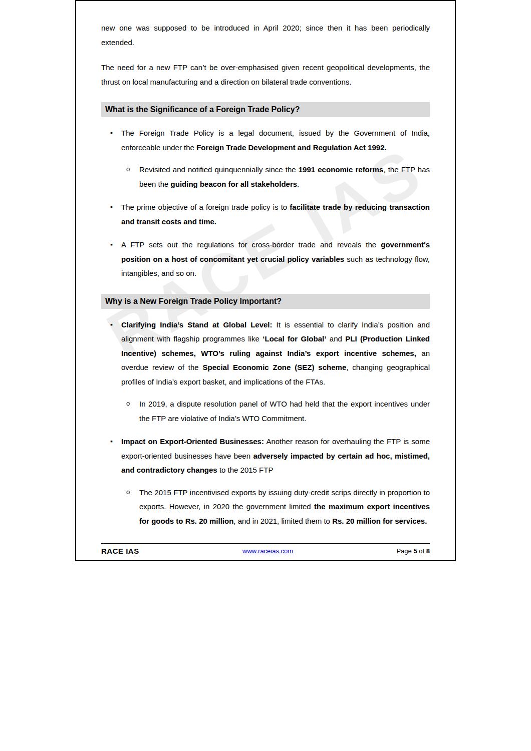RACE IAS
new one was supposed to be introduced in April 2020; since then it has been periodically extended.
The need for a new FTP can’t be over-emphasised given recent geopolitical developments, the thrust on local manufacturing and a direction on bilateral trade conventions.
What is the Significance of a Foreign Trade Policy?
The Foreign Trade Policy is a legal document, issued by the Government of India, enforceable under the Foreign Trade Development and Regulation Act 1992.
Revisited and notified quinquennially since the 1991 economic reforms, the FTP has been the guiding beacon for all stakeholders.
The prime objective of a foreign trade policy is to facilitate trade by reducing transaction and transit costs and time.
A FTP sets out the regulations for cross-border trade and reveals the government's position on a host of concomitant yet crucial policy variables such as technology flow, intangibles, and so on.
Why is a New Foreign Trade Policy Important?
Clarifying India’s Stand at Global Level: It is essential to clarify India’s position and alignment with flagship programmes like ‘Local for Global’ and PLI (Production Linked Incentive) schemes, WTO’s ruling against India’s export incentive schemes, an overdue review of the Special Economic Zone (SEZ) scheme, changing geographical profiles of India’s export basket, and implications of the FTAs.
In 2019, a dispute resolution panel of WTO had held that the export incentives under the FTP are violative of India’s WTO Commitment.
Impact on Export-Oriented Businesses: Another reason for overhauling the FTP is some export-oriented businesses have been adversely impacted by certain ad hoc, mistimed, and contradictory changes to the 2015 FTP
The 2015 FTP incentivised exports by issuing duty-credit scrips directly in proportion to exports. However, in 2020 the government limited the maximum export incentives for goods to Rs. 20 million, and in 2021, limited them to Rs. 20 million for services.
RACE IAS www.raceias.com Page 5 of 8